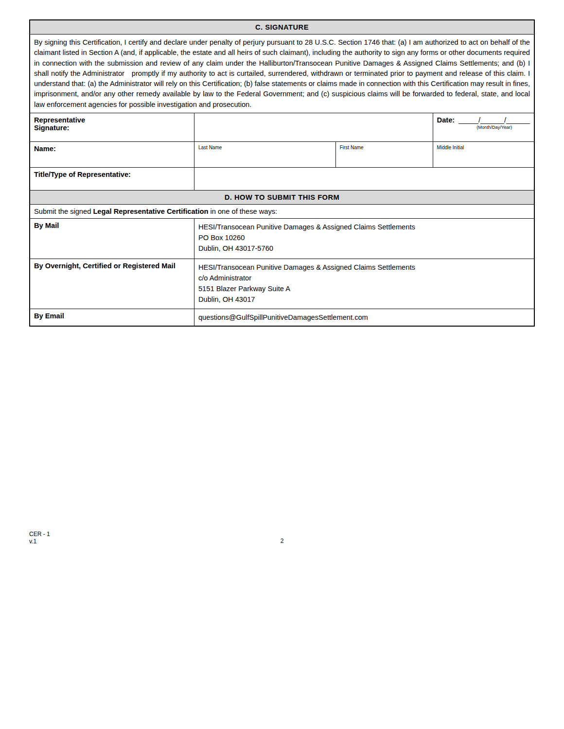| C. SIGNATURE |
| By signing this Certification, I certify and declare under penalty of perjury pursuant to 28 U.S.C. Section 1746 that: (a) I am authorized to act on behalf of the claimant listed in Section A (and, if applicable, the estate and all heirs of such claimant), including the authority to sign any forms or other documents required in connection with the submission and review of any claim under the Halliburton/Transocean Punitive Damages & Assigned Claims Settlements; and (b) I shall notify the Administrator promptly if my authority to act is curtailed, surrendered, withdrawn or terminated prior to payment and release of this claim. I understand that: (a) the Administrator will rely on this Certification; (b) false statements or claims made in connection with this Certification may result in fines, imprisonment, and/or any other remedy available by law to the Federal Government; and (c) suspicious claims will be forwarded to federal, state, and local law enforcement agencies for possible investigation and prosecution. |
| Representative Signature: | | / Date: / _____/______/______ (Month/Day/Year) / |
| Name: | Last Name | First Name | Middle Initial |
| Title/Type of Representative: | |
| D. HOW TO SUBMIT THIS FORM |
| Submit the signed Legal Representative Certification in one of these ways: |
| By Mail | HESI/Transocean Punitive Damages & Assigned Claims Settlements PO Box 10260 Dublin, OH 43017-5760 |
| By Overnight, Certified or Registered Mail | HESI/Transocean Punitive Damages & Assigned Claims Settlements c/o Administrator 5151 Blazer Parkway Suite A Dublin, OH 43017 |
| By Email | questions@GulfSpillPunitiveDamagesSettlement.com |
CER - 1
v.1
2